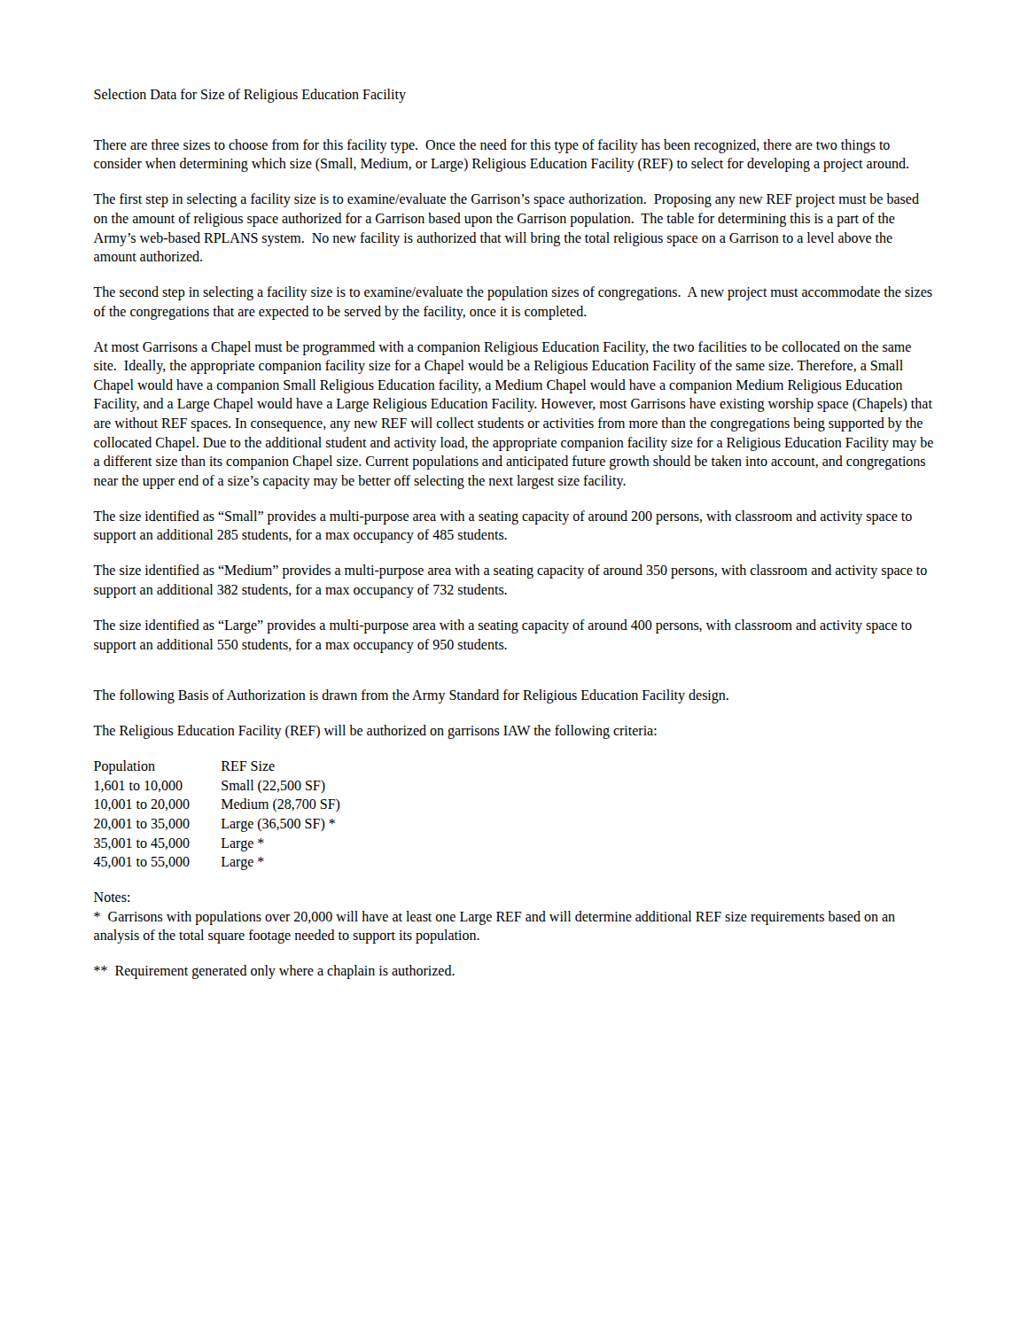Selection Data for Size of Religious Education Facility
There are three sizes to choose from for this facility type. Once the need for this type of facility has been recognized, there are two things to consider when determining which size (Small, Medium, or Large) Religious Education Facility (REF) to select for developing a project around.
The first step in selecting a facility size is to examine/evaluate the Garrison’s space authorization. Proposing any new REF project must be based on the amount of religious space authorized for a Garrison based upon the Garrison population. The table for determining this is a part of the Army’s web-based RPLANS system. No new facility is authorized that will bring the total religious space on a Garrison to a level above the amount authorized.
The second step in selecting a facility size is to examine/evaluate the population sizes of congregations. A new project must accommodate the sizes of the congregations that are expected to be served by the facility, once it is completed.
At most Garrisons a Chapel must be programmed with a companion Religious Education Facility, the two facilities to be collocated on the same site. Ideally, the appropriate companion facility size for a Chapel would be a Religious Education Facility of the same size. Therefore, a Small Chapel would have a companion Small Religious Education facility, a Medium Chapel would have a companion Medium Religious Education Facility, and a Large Chapel would have a Large Religious Education Facility. However, most Garrisons have existing worship space (Chapels) that are without REF spaces. In consequence, any new REF will collect students or activities from more than the congregations being supported by the collocated Chapel. Due to the additional student and activity load, the appropriate companion facility size for a Religious Education Facility may be a different size than its companion Chapel size. Current populations and anticipated future growth should be taken into account, and congregations near the upper end of a size’s capacity may be better off selecting the next largest size facility.
The size identified as “Small” provides a multi-purpose area with a seating capacity of around 200 persons, with classroom and activity space to support an additional 285 students, for a max occupancy of 485 students.
The size identified as “Medium” provides a multi-purpose area with a seating capacity of around 350 persons, with classroom and activity space to support an additional 382 students, for a max occupancy of 732 students.
The size identified as “Large” provides a multi-purpose area with a seating capacity of around 400 persons, with classroom and activity space to support an additional 550 students, for a max occupancy of 950 students.
The following Basis of Authorization is drawn from the Army Standard for Religious Education Facility design.
The Religious Education Facility (REF) will be authorized on garrisons IAW the following criteria:
| Population | REF Size |
| 1,601 to 10,000 | Small (22,500 SF) |
| 10,001 to 20,000 | Medium (28,700 SF) |
| 20,001 to 35,000 | Large (36,500 SF) * |
| 35,001 to 45,000 | Large * |
| 45,001 to 55,000 | Large * |
Notes:
* Garrisons with populations over 20,000 will have at least one Large REF and will determine additional REF size requirements based on an analysis of the total square footage needed to support its population.
** Requirement generated only where a chaplain is authorized.